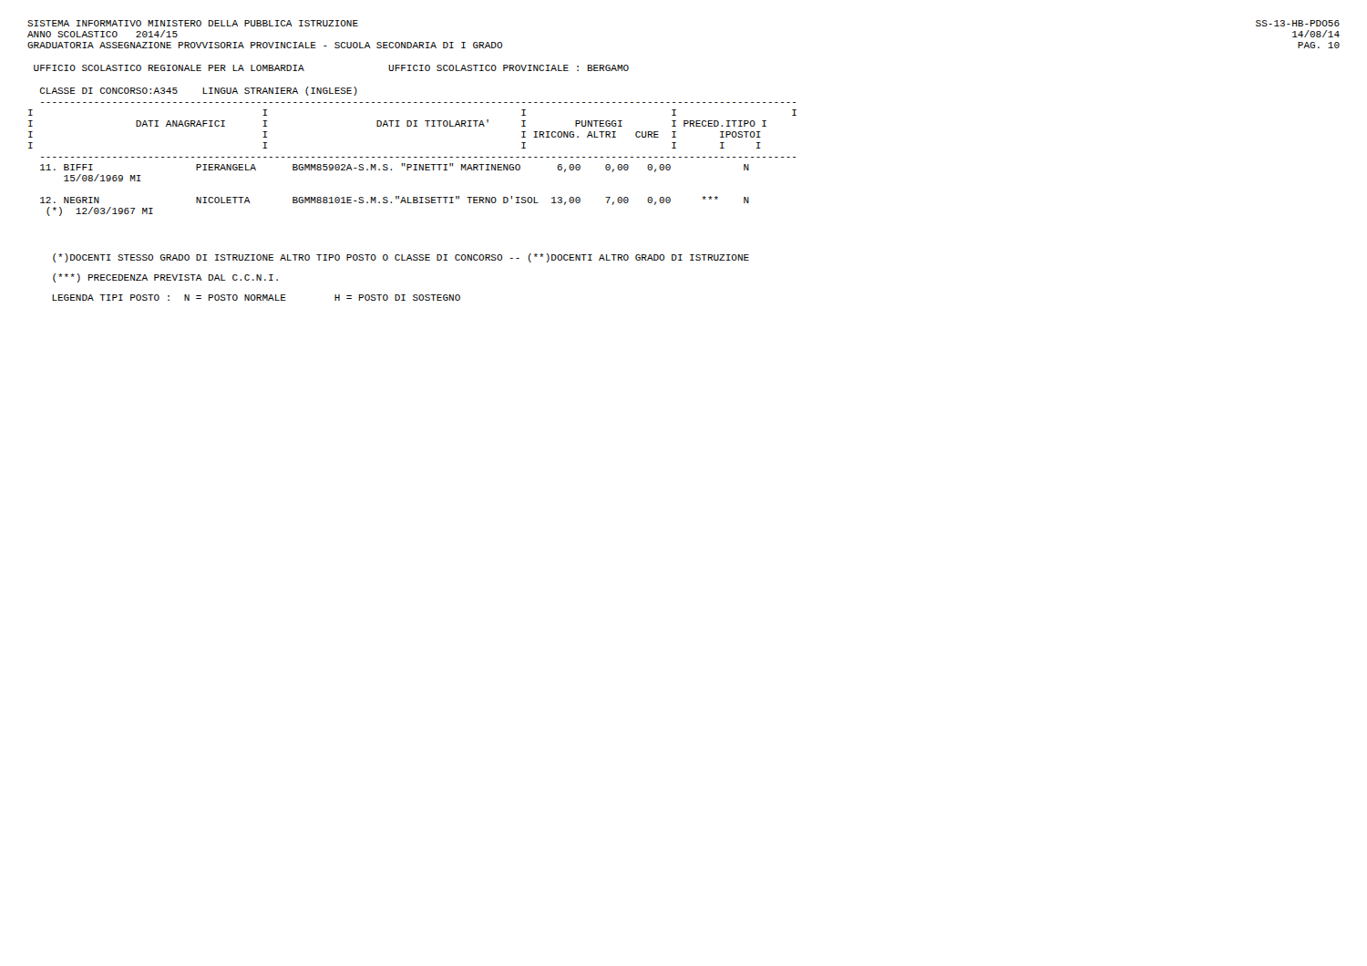SISTEMA INFORMATIVO MINISTERO DELLA PUBBLICA ISTRUZIONE
SS-13-HB-PDO56
ANNO SCOLASTICO 2014/15
14/08/14
GRADUATORIA ASSEGNAZIONE PROVVISORIA PROVINCIALE - SCUOLA SECONDARIA DI I GRADO
PAG. 10
 UFFICIO SCOLASTICO REGIONALE PER LA LOMBARDIA              UFFICIO SCOLASTICO PROVINCIALE : BERGAMO
  CLASSE DI CONCORSO:A345    LINGUA STRANIERA (INGLESE)
  ------------------------------------------------------------------------------------------------------------------------------
I                                      I                                          I                        I                   I
I                 DATI ANAGRAFICI      I                  DATI DI TITOLARITA'     I        PUNTEGGI        I PRECED.ITIPO I
I                                      I                                          I IRICONG. ALTRI   CURE  I       IPOSTOI
I                                      I                                          I                        I       I     I
  ------------------------------------------------------------------------------------------------------------------------------
  11. BIFFI                 PIERANGELA      BGMM85902A-S.M.S. "PINETTI" MARTINENGO      6,00    0,00   0,00            N
      15/08/1969 MI

  12. NEGRIN                NICOLETTA       BGMM88101E-S.M.S."ALBISETTI" TERNO D'ISOL  13,00    7,00   0,00     ***    N
   (*)  12/03/1967 MI
(*)DOCENTI STESSO GRADO DI ISTRUZIONE ALTRO TIPO POSTO O CLASSE DI CONCORSO -- (**)DOCENTI ALTRO GRADO DI ISTRUZIONE
(***) PRECEDENZA PREVISTA DAL C.C.N.I.
LEGENDA TIPI POSTO : N = POSTO NORMALE H = POSTO DI SOSTEGNO